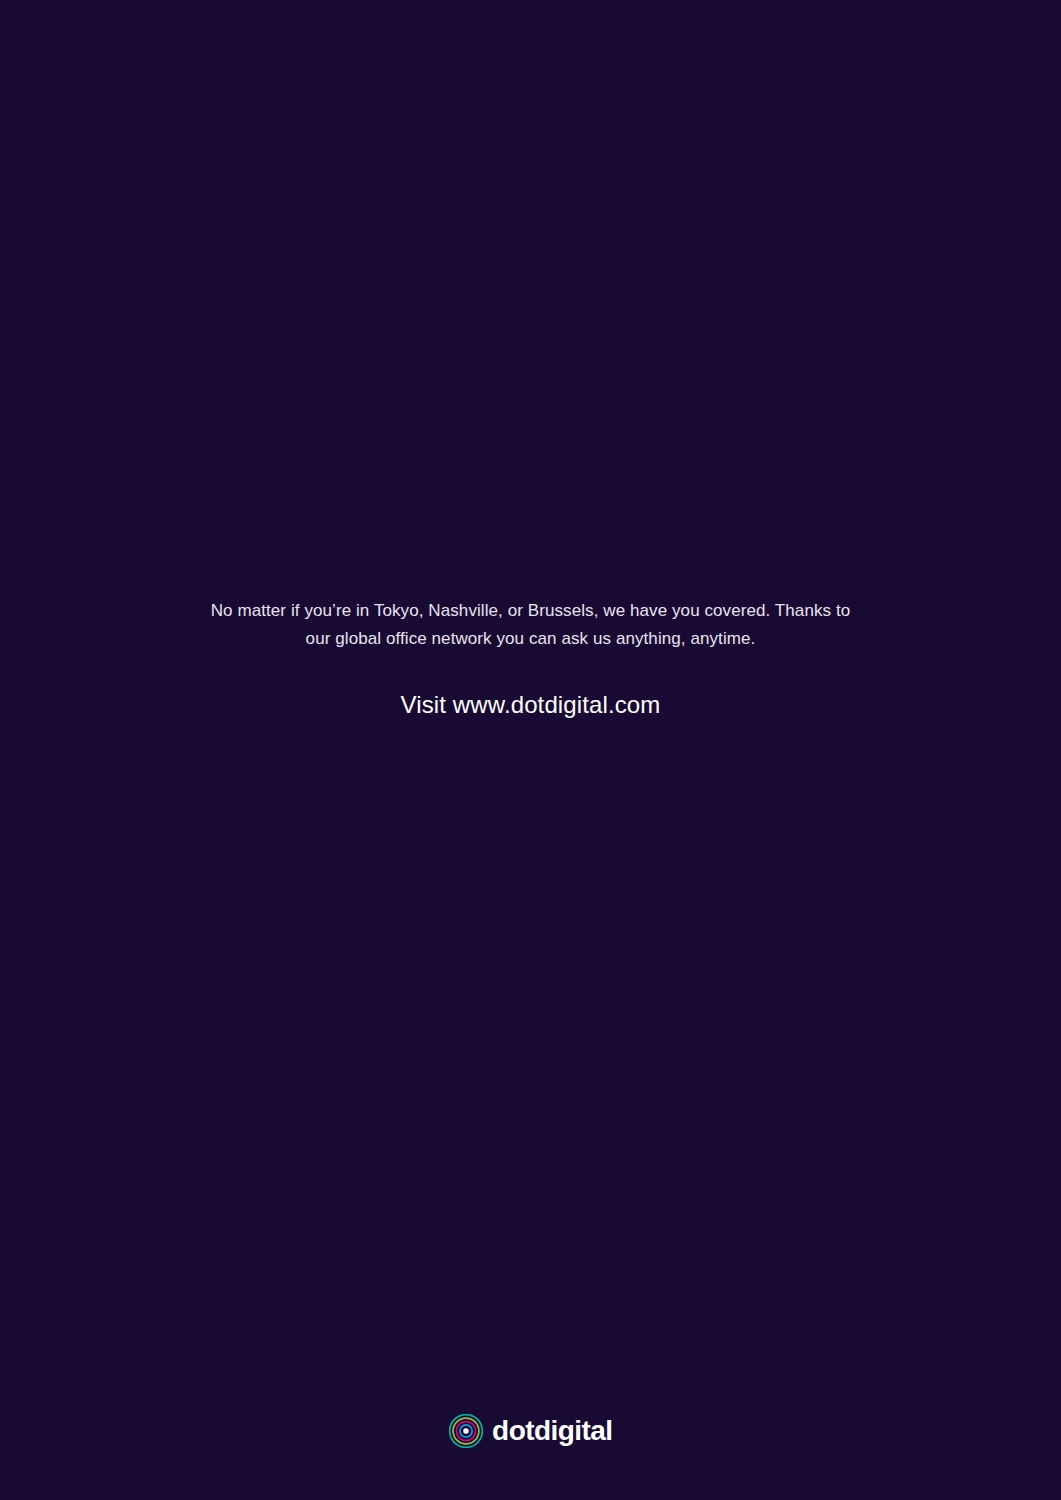No matter if you’re in Tokyo, Nashville, or Brussels, we have you covered. Thanks to our global office network you can ask us anything, anytime.
Visit www.dotdigital.com
dotdigital